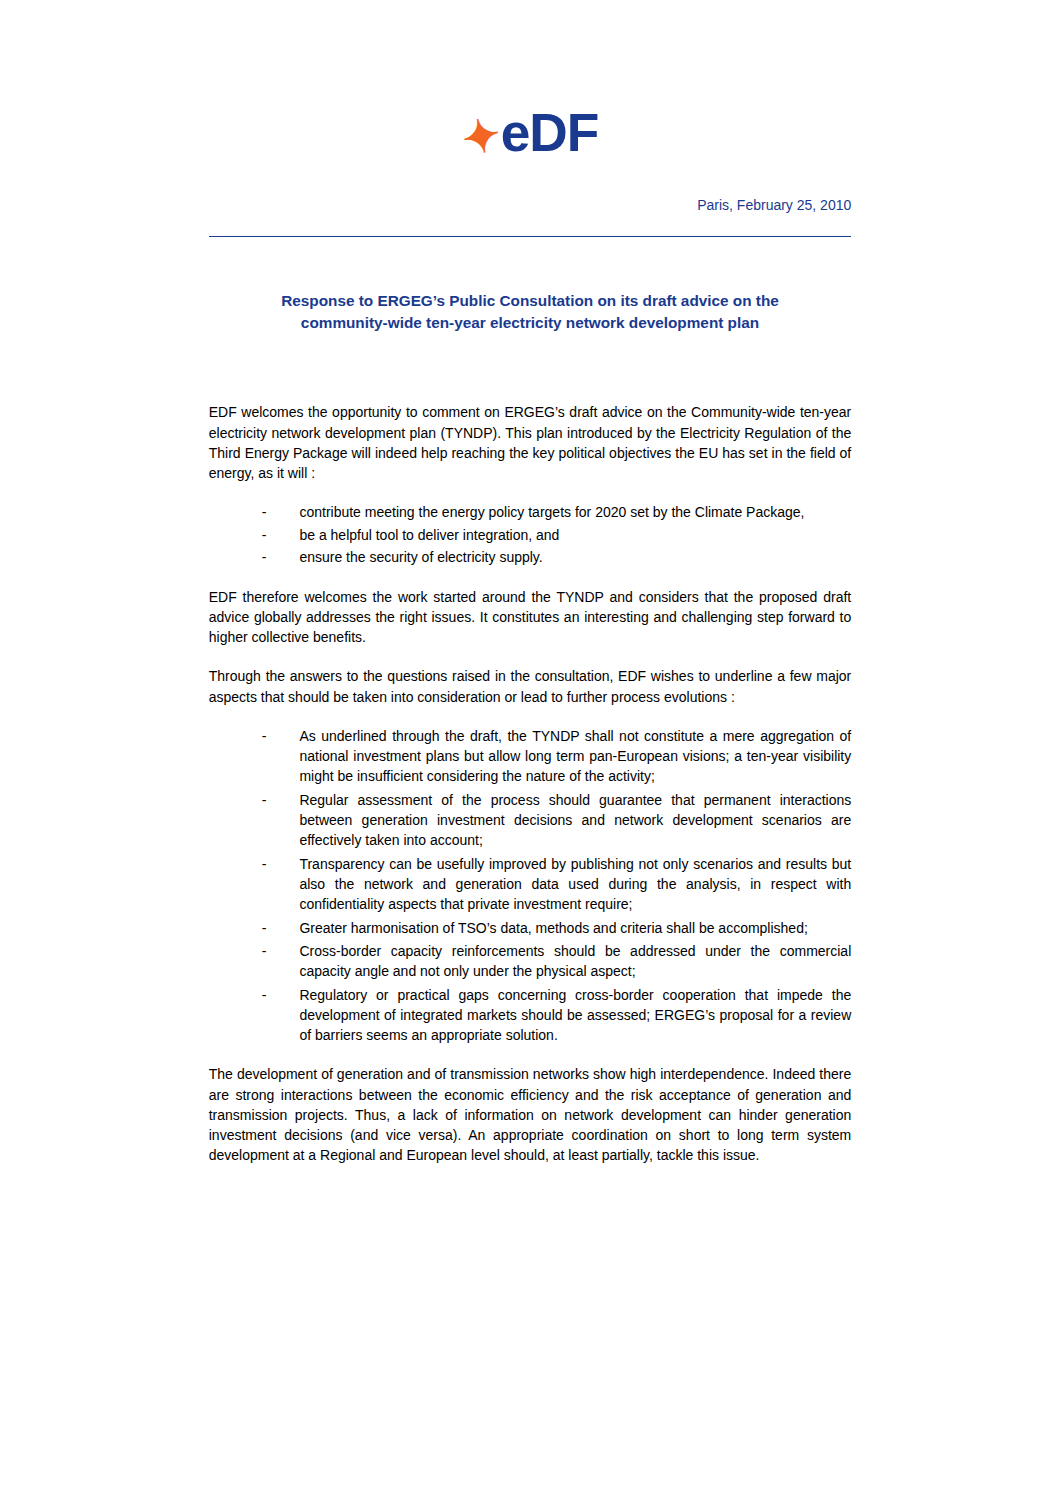✦eDF
Paris, February 25, 2010
Response to ERGEG’s Public Consultation on its draft advice on the
community-wide ten-year electricity network development plan
EDF welcomes the opportunity to comment on ERGEG’s draft advice on the Community-wide ten-year electricity network development plan (TYNDP). This plan introduced by the Electricity Regulation of the Third Energy Package will indeed help reaching the key political objectives the EU has set in the field of energy, as it will :
contribute meeting the energy policy targets for 2020 set by the Climate Package,
be a helpful tool to deliver integration, and
ensure the security of electricity supply.
EDF therefore welcomes the work started around the TYNDP and considers that the proposed draft advice globally addresses the right issues. It constitutes an interesting and challenging step forward to higher collective benefits.
Through the answers to the questions raised in the consultation, EDF wishes to underline a few major aspects that should be taken into consideration or lead to further process evolutions :
As underlined through the draft, the TYNDP shall not constitute a mere aggregation of national investment plans but allow long term pan-European visions; a ten-year visibility might be insufficient considering the nature of the activity;
Regular assessment of the process should guarantee that permanent interactions between generation investment decisions and network development scenarios are effectively taken into account;
Transparency can be usefully improved by publishing not only scenarios and results but also the network and generation data used during the analysis, in respect with confidentiality aspects that private investment require;
Greater harmonisation of TSO’s data, methods and criteria shall be accomplished;
Cross-border capacity reinforcements should be addressed under the commercial capacity angle and not only under the physical aspect;
Regulatory or practical gaps concerning cross-border cooperation that impede the development of integrated markets should be assessed; ERGEG’s proposal for a review of barriers seems an appropriate solution.
The development of generation and of transmission networks show high interdependence. Indeed there are strong interactions between the economic efficiency and the risk acceptance of generation and transmission projects. Thus, a lack of information on network development can hinder generation investment decisions (and vice versa). An appropriate coordination on short to long term system development at a Regional and European level should, at least partially, tackle this issue.